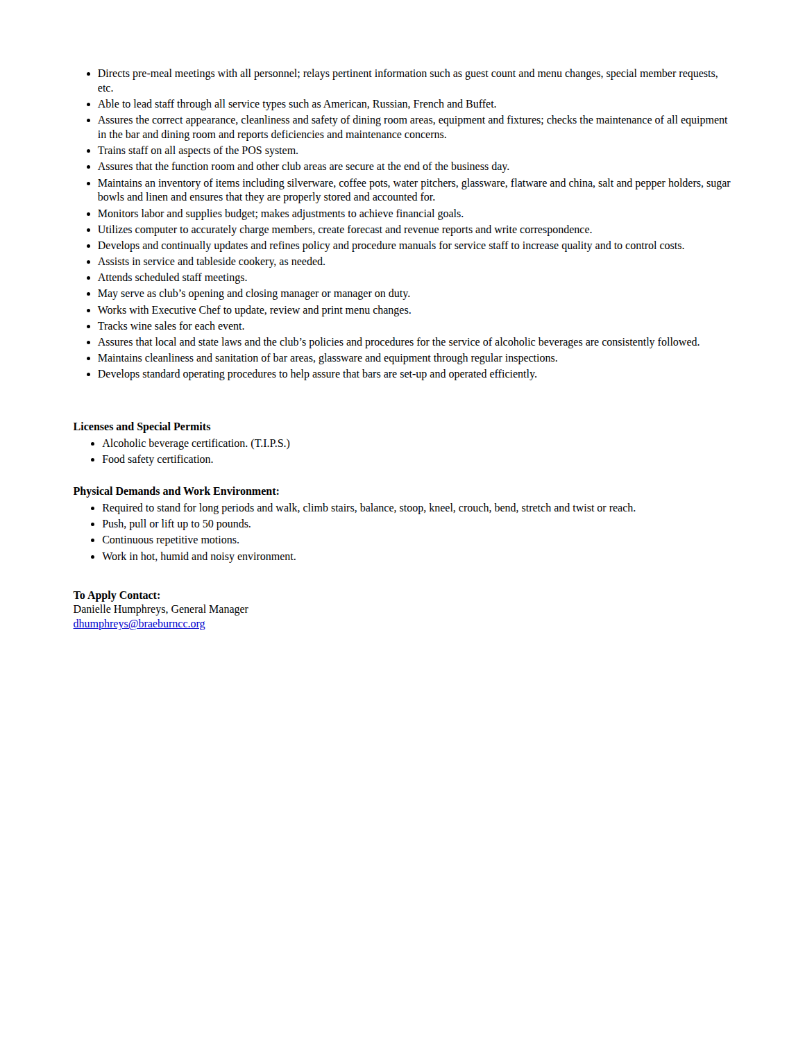Directs pre-meal meetings with all personnel; relays pertinent information such as guest count and menu changes, special member requests, etc.
Able to lead staff through all service types such as American, Russian, French and Buffet.
Assures the correct appearance, cleanliness and safety of dining room areas, equipment and fixtures; checks the maintenance of all equipment in the bar and dining room and reports deficiencies and maintenance concerns.
Trains staff on all aspects of the POS system.
Assures that the function room and other club areas are secure at the end of the business day.
Maintains an inventory of items including silverware, coffee pots, water pitchers, glassware, flatware and china, salt and pepper holders, sugar bowls and linen and ensures that they are properly stored and accounted for.
Monitors labor and supplies budget; makes adjustments to achieve financial goals.
Utilizes computer to accurately charge members, create forecast and revenue reports and write correspondence.
Develops and continually updates and refines policy and procedure manuals for service staff to increase quality and to control costs.
Assists in service and tableside cookery, as needed.
Attends scheduled staff meetings.
May serve as club’s opening and closing manager or manager on duty.
Works with Executive Chef to update, review and print menu changes.
Tracks wine sales for each event.
Assures that local and state laws and the club’s policies and procedures for the service of alcoholic beverages are consistently followed.
Maintains cleanliness and sanitation of bar areas, glassware and equipment through regular inspections.
Develops standard operating procedures to help assure that bars are set-up and operated efficiently.
Licenses and Special Permits
Alcoholic beverage certification. (T.I.P.S.)
Food safety certification.
Physical Demands and Work Environment:
Required to stand for long periods and walk, climb stairs, balance, stoop, kneel, crouch, bend, stretch and twist or reach.
Push, pull or lift up to 50 pounds.
Continuous repetitive motions.
Work in hot, humid and noisy environment.
To Apply Contact:
Danielle Humphreys, General Manager
dhumphreys@braeburncc.org